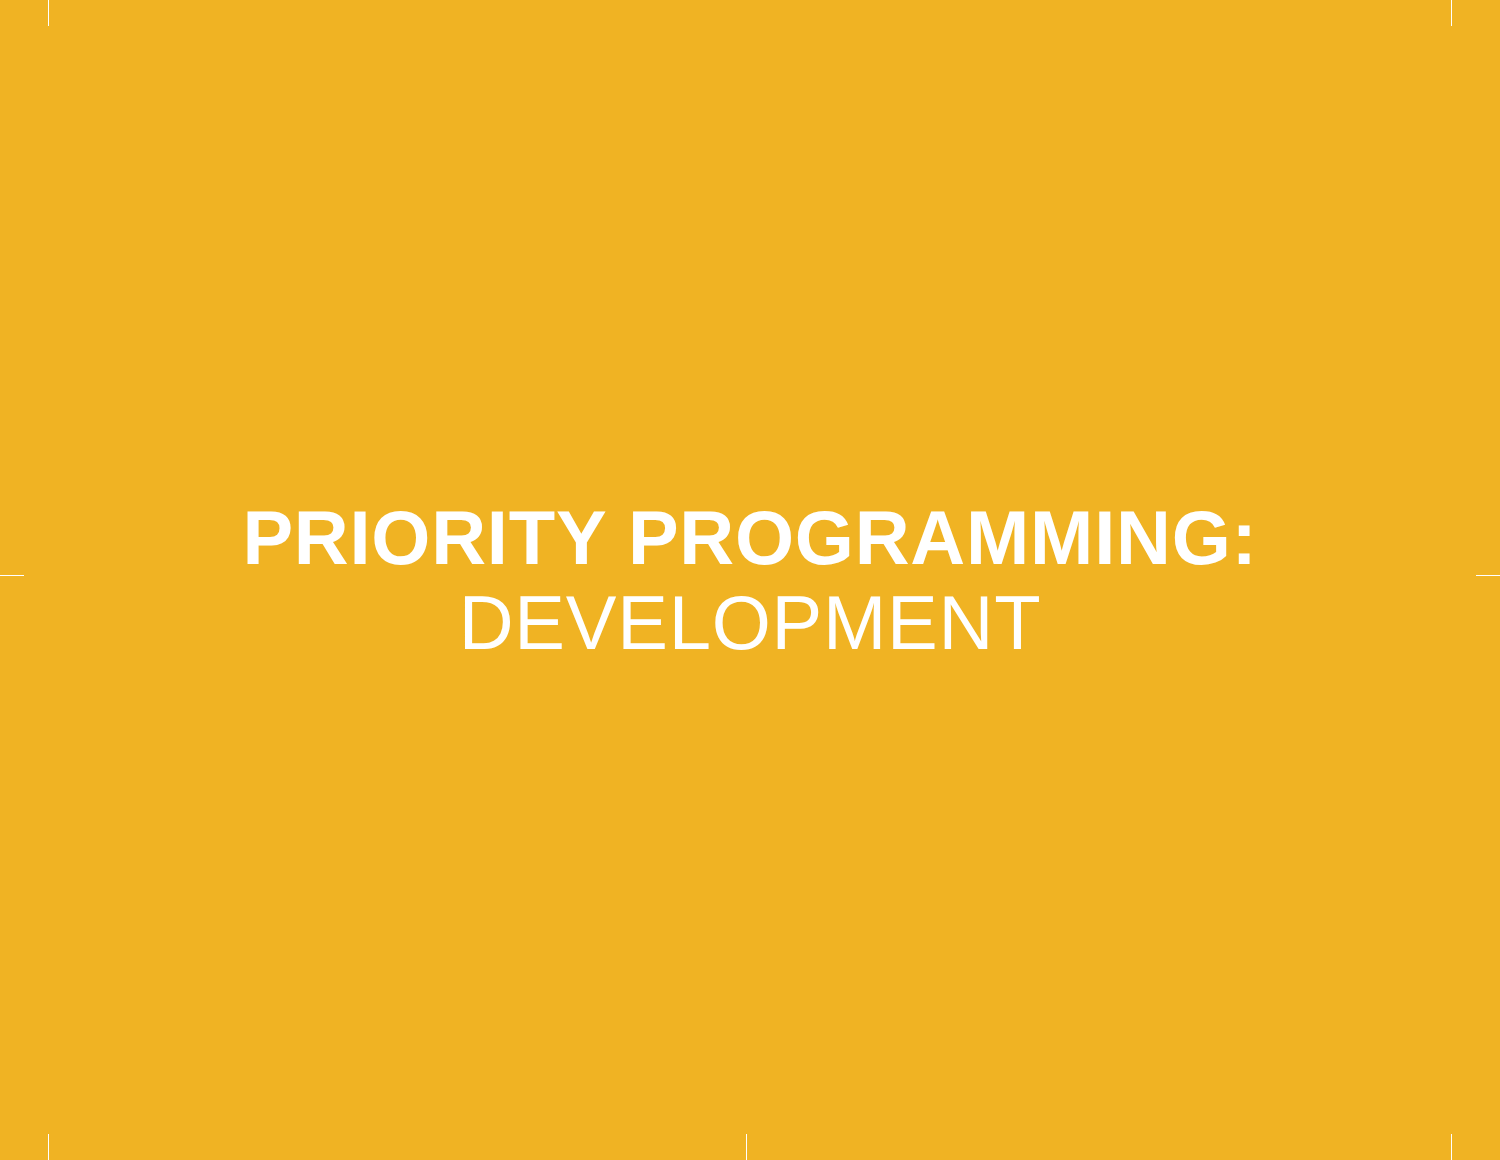Priority Programming: Development